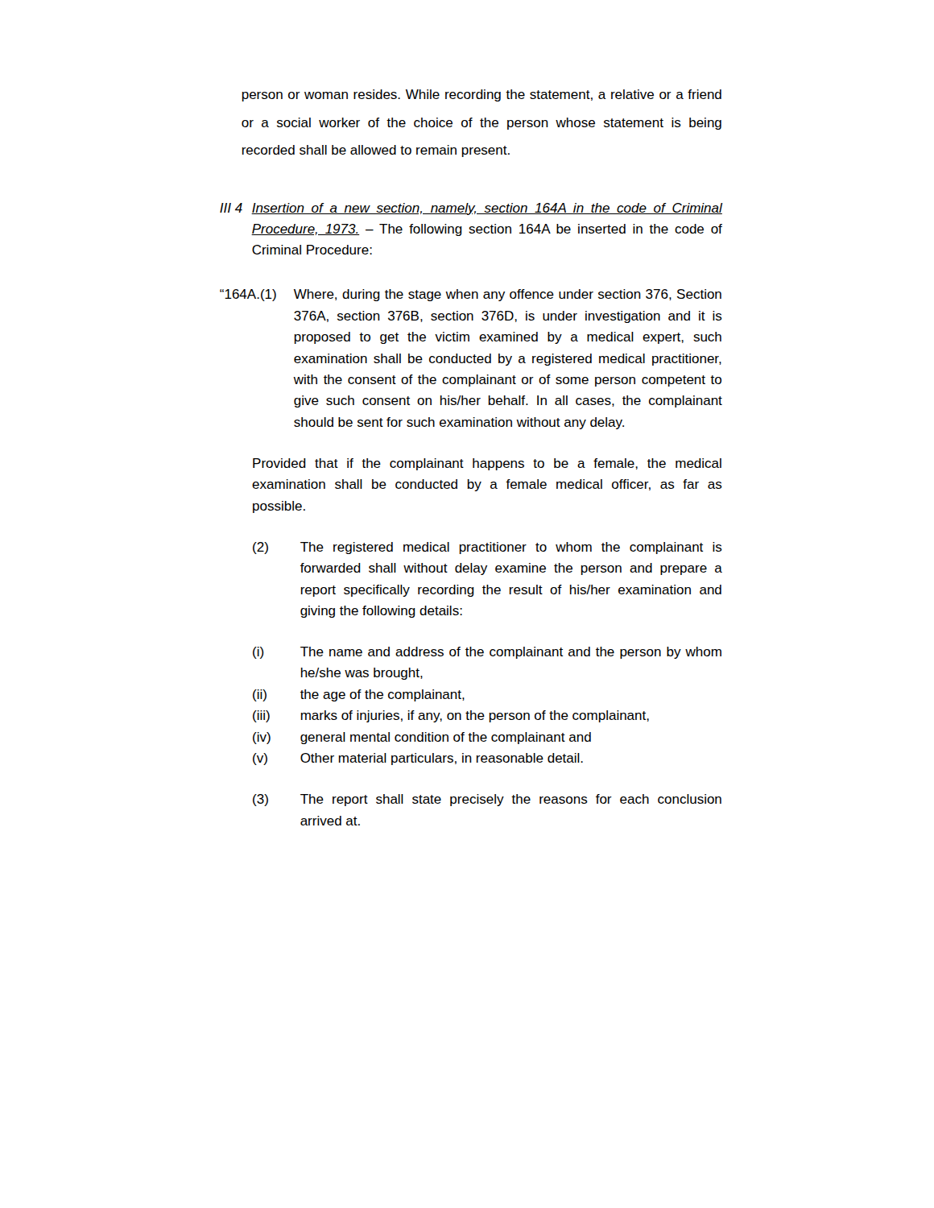person or woman resides. While recording the statement, a relative or a friend or a social worker of the choice of the person whose statement is being recorded shall be allowed to remain present.
III 4
Insertion of a new section, namely, section 164A in the code of Criminal Procedure, 1973. – The following section 164A be inserted in the code of Criminal Procedure:
“164A.(1)
Where, during the stage when any offence under section 376, Section 376A, section 376B, section 376D, is under investigation and it is proposed to get the victim examined by a medical expert, such examination shall be conducted by a registered medical practitioner, with the consent of the complainant or of some person competent to give such consent on his/her behalf. In all cases, the complainant should be sent for such examination without any delay.
Provided that if the complainant happens to be a female, the medical examination shall be conducted by a female medical officer, as far as possible.
(2)
The registered medical practitioner to whom the complainant is forwarded shall without delay examine the person and prepare a report specifically recording the result of his/her examination and giving the following details:
(i)
The name and address of the complainant and the person by whom he/she was brought,
(ii)
the age of the complainant,
(iii)
marks of injuries, if any, on the person of the complainant,
(iv)
general mental condition of the complainant and
(v)
Other material particulars, in reasonable detail.
(3)
The report shall state precisely the reasons for each conclusion arrived at.